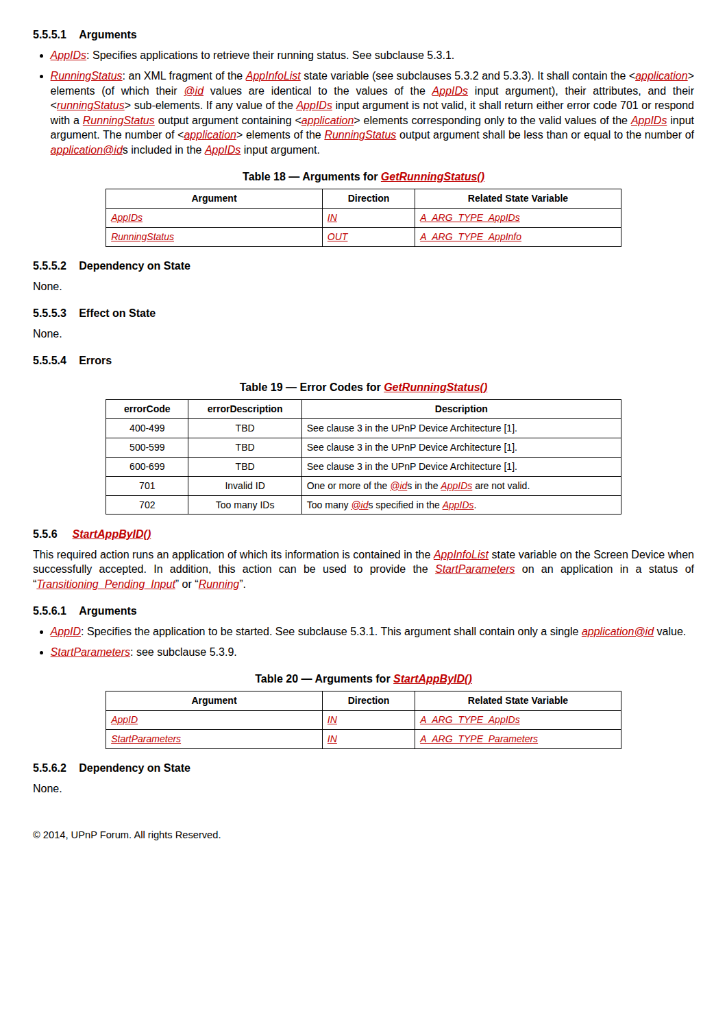5.5.5.1 Arguments
AppIDs: Specifies applications to retrieve their running status. See subclause 5.3.1.
RunningStatus: an XML fragment of the AppInfoList state variable (see subclauses 5.3.2 and 5.3.3). It shall contain the <application> elements (of which their @id values are identical to the values of the AppIDs input argument), their attributes, and their <runningStatus> sub-elements. If any value of the AppIDs input argument is not valid, it shall return either error code 701 or respond with a RunningStatus output argument containing <application> elements corresponding only to the valid values of the AppIDs input argument. The number of <application> elements of the RunningStatus output argument shall be less than or equal to the number of application@ids included in the AppIDs input argument.
Table 18 — Arguments for GetRunningStatus()
| Argument | Direction | Related State Variable |
| --- | --- | --- |
| AppIDs | IN | A_ARG_TYPE_AppIDs |
| RunningStatus | OUT | A_ARG_TYPE_AppInfo |
5.5.5.2 Dependency on State
None.
5.5.5.3 Effect on State
None.
5.5.5.4 Errors
Table 19 — Error Codes for GetRunningStatus()
| errorCode | errorDescription | Description |
| --- | --- | --- |
| 400-499 | TBD | See clause 3 in the UPnP Device Architecture [1]. |
| 500-599 | TBD | See clause 3 in the UPnP Device Architecture [1]. |
| 600-699 | TBD | See clause 3 in the UPnP Device Architecture [1]. |
| 701 | Invalid ID | One or more of the @id s in the AppIDs are not valid. |
| 702 | Too many IDs | Too many @id s specified in the AppIDs . |
5.5.6 StartAppByID()
This required action runs an application of which its information is contained in the AppInfoList state variable on the Screen Device when successfully accepted. In addition, this action can be used to provide the StartParameters on an application in a status of “Transitioning_Pending_Input” or “Running”.
5.5.6.1 Arguments
AppID: Specifies the application to be started. See subclause 5.3.1. This argument shall contain only a single application@id value.
StartParameters: see subclause 5.3.9.
Table 20 — Arguments for StartAppByID()
| Argument | Direction | Related State Variable |
| --- | --- | --- |
| AppID | IN | A_ARG_TYPE_AppIDs |
| StartParameters | IN | A_ARG_TYPE_Parameters |
5.5.6.2 Dependency on State
None.
© 2014, UPnP Forum. All rights Reserved.